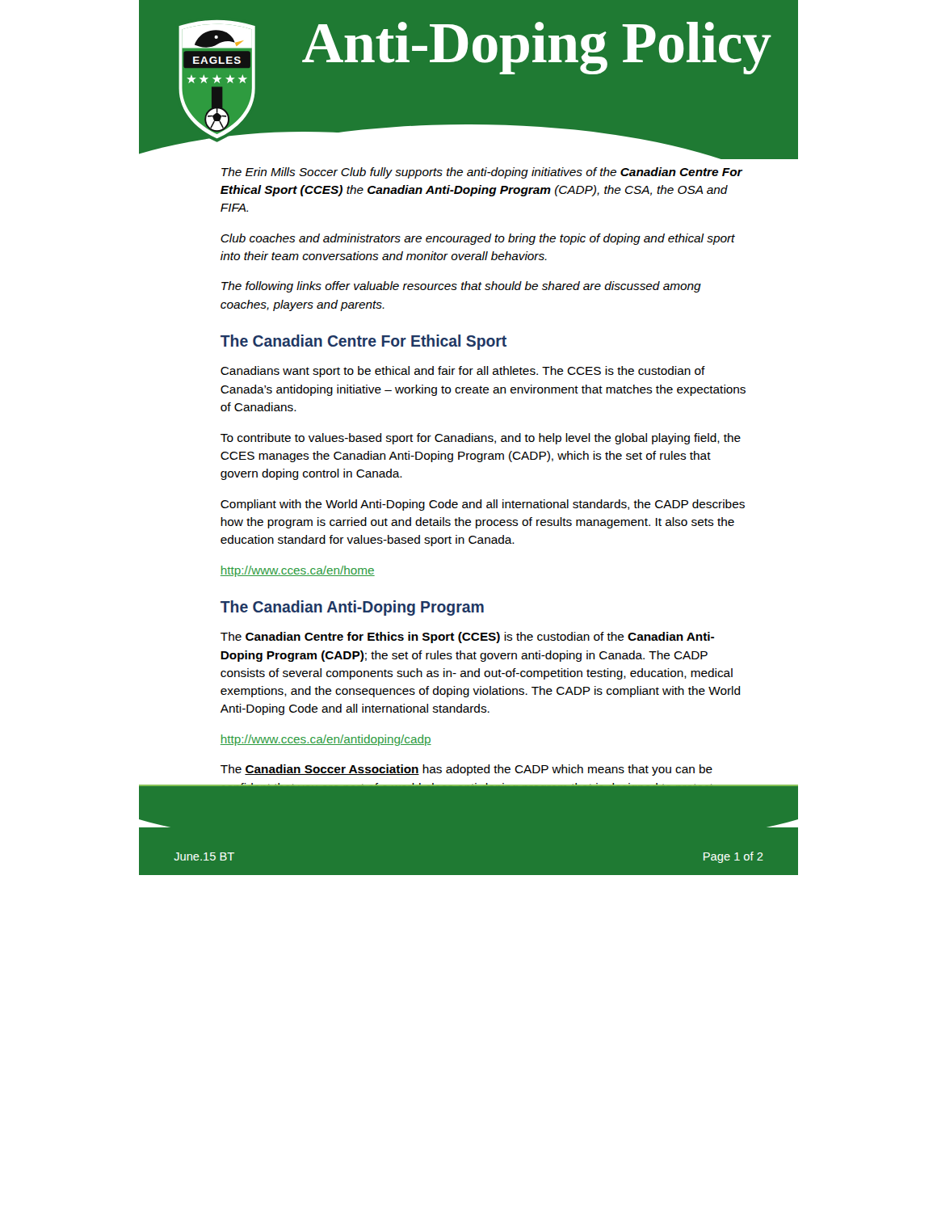Anti-Doping Policy
Erin Mills Eagles crest EAGLES ERIN MILLS
The Erin Mills Soccer Club fully supports the anti-doping initiatives of the Canadian Centre For Ethical Sport (CCES) the Canadian Anti-Doping Program (CADP), the CSA, the OSA and FIFA.
Club coaches and administrators are encouraged to bring the topic of doping and ethical sport into their team conversations and monitor overall behaviors.
The following links offer valuable resources that should be shared are discussed among coaches, players and parents.
The Canadian Centre For Ethical Sport
Canadians want sport to be ethical and fair for all athletes. The CCES is the custodian of Canada’s antidoping initiative – working to create an environment that matches the expectations of Canadians.
To contribute to values-based sport for Canadians, and to help level the global playing field, the CCES manages the Canadian Anti-Doping Program (CADP), which is the set of rules that govern doping control in Canada.
Compliant with the World Anti-Doping Code and all international standards, the CADP describes how the program is carried out and details the process of results management. It also sets the education standard for values-based sport in Canada.
http://www.cces.ca/en/home
The Canadian Anti-Doping Program
The Canadian Centre for Ethics in Sport (CCES) is the custodian of the Canadian Anti-Doping Program (CADP); the set of rules that govern anti-doping in Canada. The CADP consists of several components such as in- and out-of-competition testing, education, medical exemptions, and the consequences of doping violations. The CADP is compliant with the World Anti-Doping Code and all international standards.
http://www.cces.ca/en/antidoping/cadp
The Canadian Soccer Association has adopted the CADP which means that you can be confident that you are part of a world-class anti-doping program that is designed to protect athletes’ rights and ensure a level playing field. The Canadian Soccer Association’s anti-doping policy reflects and supports the CADP.
http://www.canadasoccer.com/the-canadian-anti-doping-program-p151943
June.15 BT Page 1 of 2